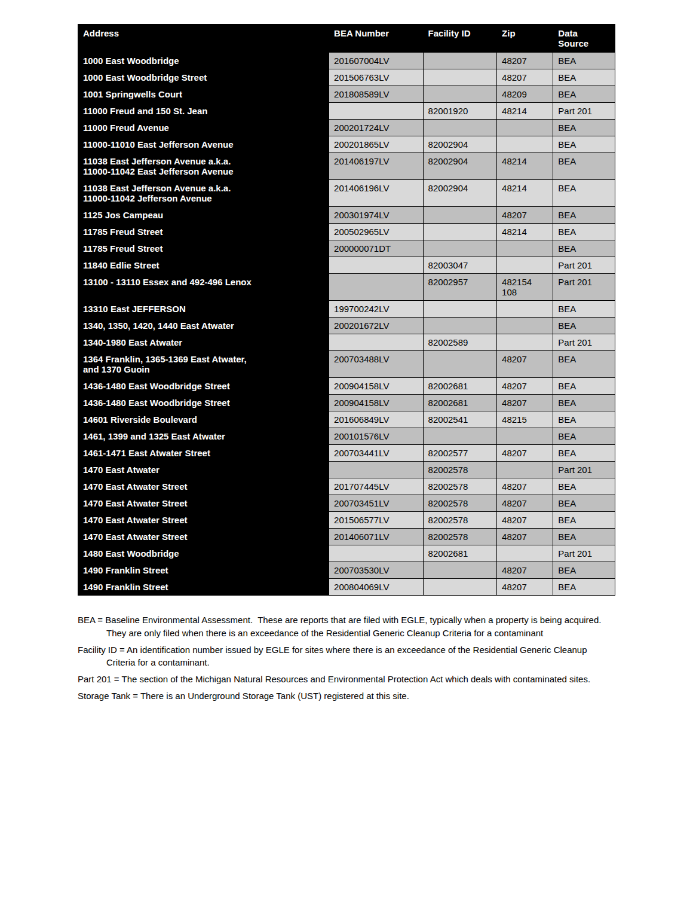| Address | BEA Number | Facility ID | Zip | Data Source |
| --- | --- | --- | --- | --- |
| 1000 East Woodbridge | 201607004LV | | 48207 | BEA |
| 1000 East Woodbridge Street | 201506763LV | | 48207 | BEA |
| 1001 Springwells Court | 201808589LV | | 48209 | BEA |
| 11000 Freud and 150 St. Jean | | 82001920 | 48214 | Part 201 |
| 11000 Freud Avenue | 200201724LV | | | BEA |
| 11000-11010 East Jefferson Avenue | 200201865LV | 82002904 | | BEA |
| 11038 East Jefferson Avenue a.k.a. 11000-11042 East Jefferson Avenue | 201406197LV | 82002904 | 48214 | BEA |
| 11038 East Jefferson Avenue a.k.a. 11000-11042 Jefferson Avenue | 201406196LV | 82002904 | 48214 | BEA |
| 1125 Jos Campeau | 200301974LV | | 48207 | BEA |
| 11785 Freud Street | 200502965LV | | 48214 | BEA |
| 11785 Freud Street | 200000071DT | | | BEA |
| 11840 Edlie Street | | 82003047 | | Part 201 |
| 13100 - 13110 Essex and 492-496 Lenox | | 82002957 | 482154 108 | Part 201 |
| 13310 East JEFFERSON | 199700242LV | | | BEA |
| 1340, 1350, 1420, 1440 East Atwater | 200201672LV | | | BEA |
| 1340-1980 East Atwater | | 82002589 | | Part 201 |
| 1364 Franklin, 1365-1369 East Atwater, and 1370 Guoin | 200703488LV | | 48207 | BEA |
| 1436-1480 East Woodbridge Street | 200904158LV | 82002681 | 48207 | BEA |
| 1436-1480 East Woodbridge Street | 200904158LV | 82002681 | 48207 | BEA |
| 14601 Riverside Boulevard | 201606849LV | 82002541 | 48215 | BEA |
| 1461, 1399 and 1325 East Atwater | 200101576LV | | | BEA |
| 1461-1471 East Atwater Street | 200703441LV | 82002577 | 48207 | BEA |
| 1470 East Atwater | | 82002578 | | Part 201 |
| 1470 East Atwater Street | 201707445LV | 82002578 | 48207 | BEA |
| 1470 East Atwater Street | 200703451LV | 82002578 | 48207 | BEA |
| 1470 East Atwater Street | 201506577LV | 82002578 | 48207 | BEA |
| 1470 East Atwater Street | 201406071LV | 82002578 | 48207 | BEA |
| 1480 East Woodbridge | | 82002681 | | Part 201 |
| 1490 Franklin Street | 200703530LV | | 48207 | BEA |
| 1490 Franklin Street | 200804069LV | | 48207 | BEA |
BEA = Baseline Environmental Assessment. These are reports that are filed with EGLE, typically when a property is being acquired. They are only filed when there is an exceedance of the Residential Generic Cleanup Criteria for a contaminant
Facility ID = An identification number issued by EGLE for sites where there is an exceedance of the Residential Generic Cleanup Criteria for a contaminant.
Part 201 = The section of the Michigan Natural Resources and Environmental Protection Act which deals with contaminated sites.
Storage Tank = There is an Underground Storage Tank (UST) registered at this site.